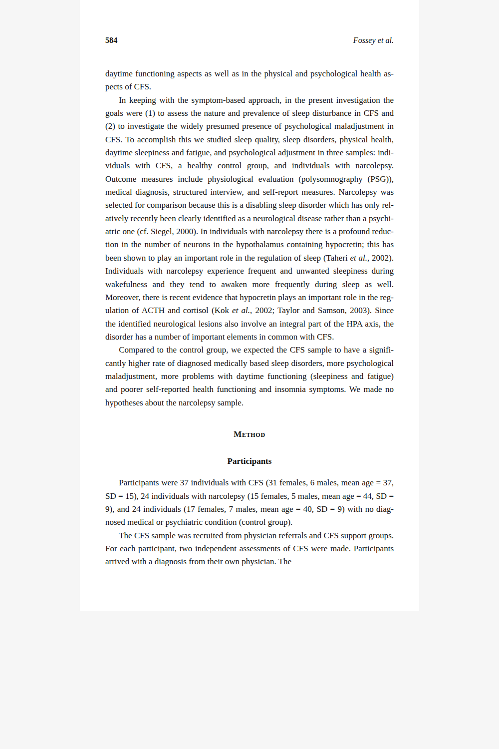584 Fossey et al.
daytime functioning aspects as well as in the physical and psychological health aspects of CFS.
In keeping with the symptom-based approach, in the present investigation the goals were (1) to assess the nature and prevalence of sleep disturbance in CFS and (2) to investigate the widely presumed presence of psychological maladjustment in CFS. To accomplish this we studied sleep quality, sleep disorders, physical health, daytime sleepiness and fatigue, and psychological adjustment in three samples: individuals with CFS, a healthy control group, and individuals with narcolepsy. Outcome measures include physiological evaluation (polysomnography (PSG)), medical diagnosis, structured interview, and self-report measures. Narcolepsy was selected for comparison because this is a disabling sleep disorder which has only relatively recently been clearly identified as a neurological disease rather than a psychiatric one (cf. Siegel, 2000). In individuals with narcolepsy there is a profound reduction in the number of neurons in the hypothalamus containing hypocretin; this has been shown to play an important role in the regulation of sleep (Taheri et al., 2002). Individuals with narcolepsy experience frequent and unwanted sleepiness during wakefulness and they tend to awaken more frequently during sleep as well. Moreover, there is recent evidence that hypocretin plays an important role in the regulation of ACTH and cortisol (Kok et al., 2002; Taylor and Samson, 2003). Since the identified neurological lesions also involve an integral part of the HPA axis, the disorder has a number of important elements in common with CFS.
Compared to the control group, we expected the CFS sample to have a significantly higher rate of diagnosed medically based sleep disorders, more psychological maladjustment, more problems with daytime functioning (sleepiness and fatigue) and poorer self-reported health functioning and insomnia symptoms. We made no hypotheses about the narcolepsy sample.
Method
Participants
Participants were 37 individuals with CFS (31 females, 6 males, mean age = 37, SD = 15), 24 individuals with narcolepsy (15 females, 5 males, mean age = 44, SD = 9), and 24 individuals (17 females, 7 males, mean age = 40, SD = 9) with no diagnosed medical or psychiatric condition (control group).
The CFS sample was recruited from physician referrals and CFS support groups. For each participant, two independent assessments of CFS were made. Participants arrived with a diagnosis from their own physician. The